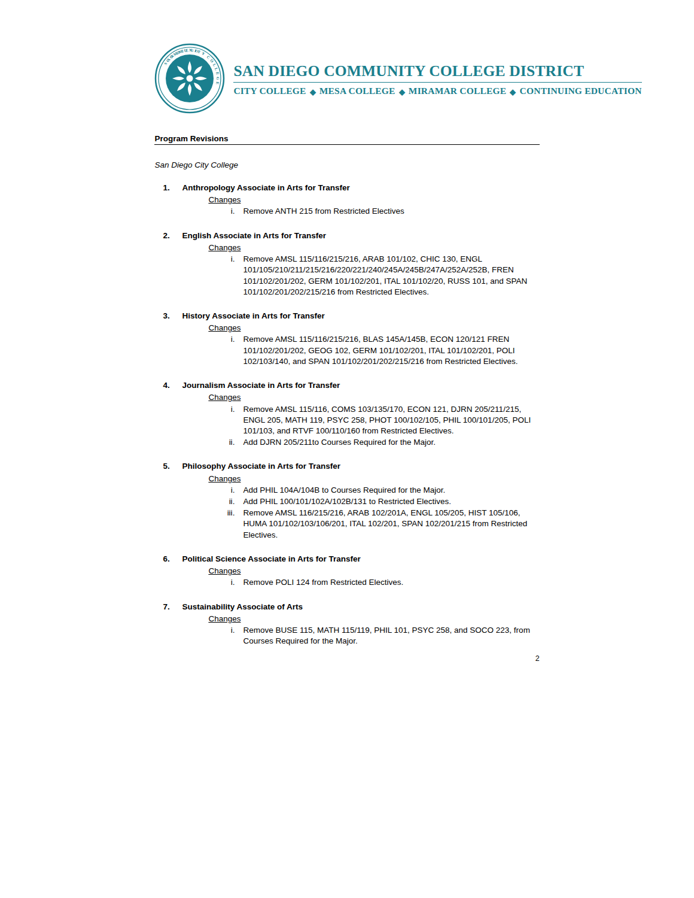S A N D I E G O · C O M M U N I T Y C O L L E G E
SAN DIEGO COMMUNITY COLLEGE DISTRICT
CITY COLLEGE◆MESA COLLEGE◆MIRAMAR COLLEGE◆CONTINUING EDUCATION
Program Revisions
San Diego City College
Anthropology Associate in Arts for Transfer Changes
Remove ANTH 215 from Restricted Electives
English Associate in Arts for Transfer Changes
Remove AMSL 115/116/215/216, ARAB 101/102, CHIC 130, ENGL 101/105/210/211/215/216/220/221/240/245A/245B/247A/252A/252B, FREN 101/102/201/202, GERM 101/102/201, ITAL 101/102/20, RUSS 101, and SPAN 101/102/201/202/215/216 from Restricted Electives.
History Associate in Arts for Transfer Changes
Remove AMSL 115/116/215/216, BLAS 145A/145B, ECON 120/121 FREN 101/102/201/202, GEOG 102, GERM 101/102/201, ITAL 101/102/201, POLI 102/103/140, and SPAN 101/102/201/202/215/216 from Restricted Electives.
Journalism Associate in Arts for Transfer Changes
Remove AMSL 115/116, COMS 103/135/170, ECON 121, DJRN 205/211/215, ENGL 205, MATH 119, PSYC 258, PHOT 100/102/105, PHIL 100/101/205, POLI 101/103, and RTVF 100/110/160 from Restricted Electives.
Add DJRN 205/211to Courses Required for the Major.
Philosophy Associate in Arts for Transfer Changes
Add PHIL 104A/104B to Courses Required for the Major.
Add PHIL 100/101/102A/102B/131 to Restricted Electives.
Remove AMSL 116/215/216, ARAB 102/201A, ENGL 105/205, HIST 105/106, HUMA 101/102/103/106/201, ITAL 102/201, SPAN 102/201/215 from Restricted Electives.
Political Science Associate in Arts for Transfer Changes
Remove POLI 124 from Restricted Electives.
Sustainability Associate of Arts Changes
Remove BUSE 115, MATH 115/119, PHIL 101, PSYC 258, and SOCO 223, from Courses Required for the Major.
2